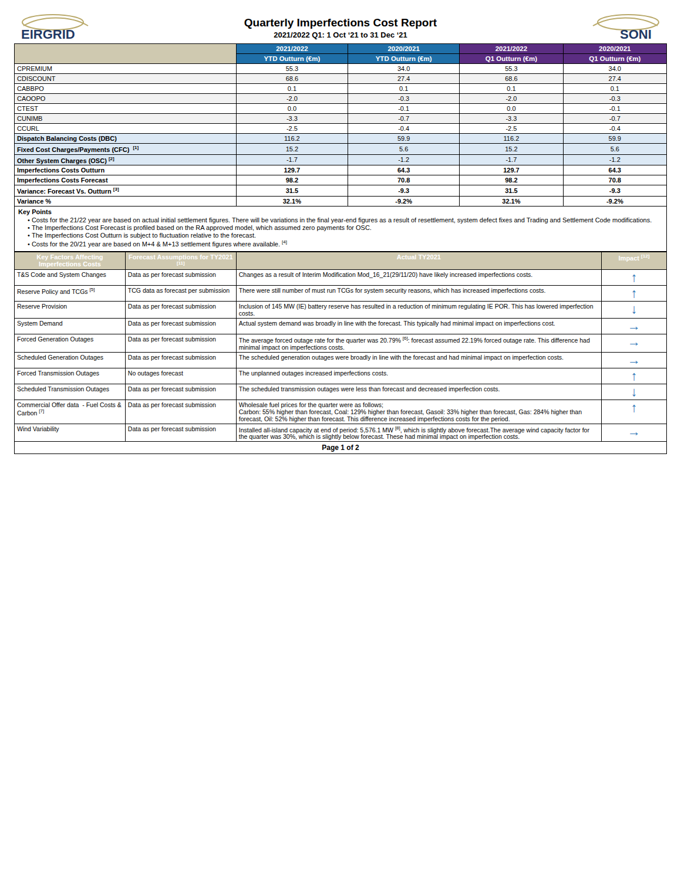EIRGRID
Quarterly Imperfections Cost Report
2021/2022 Q1: 1 Oct ‘21 to 31 Dec ‘21
SONI
| | 2021/2022 | 2020/2021 | 2021/2022 | 2020/2021 |
| --- | --- | --- | --- | --- |
| YTD Outturn (€m) | YTD Outturn (€m) | Q1 Outturn (€m) | Q1 Outturn (€m) |
| CPREMIUM | 55.3 | 34.0 | 55.3 | 34.0 |
| CDISCOUNT | 68.6 | 27.4 | 68.6 | 27.4 |
| CABBPO | 0.1 | 0.1 | 0.1 | 0.1 |
| CAOOPO | -2.0 | -0.3 | -2.0 | -0.3 |
| CTEST | 0.0 | -0.1 | 0.0 | -0.1 |
| CUNIMB | -3.3 | -0.7 | -3.3 | -0.7 |
| CCURL | -2.5 | -0.4 | -2.5 | -0.4 |
| Dispatch Balancing Costs (DBC) | 116.2 | 59.9 | 116.2 | 59.9 |
| Fixed Cost Charges/Payments (CFC) [1] | 15.2 | 5.6 | 15.2 | 5.6 |
| Other System Charges (OSC) [2] | -1.7 | -1.2 | -1.7 | -1.2 |
| Imperfections Costs Outturn | 129.7 | 64.3 | 129.7 | 64.3 |
| Imperfections Costs Forecast | 98.2 | 70.8 | 98.2 | 70.8 |
| Variance: Forecast Vs. Outturn [3] | 31.5 | -9.3 | 31.5 | -9.3 |
| Variance % | 32.1% | -9.2% | 32.1% | -9.2% |
Key Points
Costs for the 21/22 year are based on actual initial settlement figures. There will be variations in the final year-end figures as a result of resettlement, system defect fixes and Trading and Settlement Code modifications.
The Imperfections Cost Forecast is profiled based on the RA approved model, which assumed zero payments for OSC.
The Imperfections Cost Outturn is subject to fluctuation relative to the forecast.
Costs for the 20/21 year are based on M+4 & M+13 settlement figures where available. [4]
| Key Factors Affecting Imperfections Costs | Forecast Assumptions for TY2021 [11] | Actual TY2021 | Impact [12] |
| --- | --- | --- | --- |
| T&S Code and System Changes | Data as per forecast submission | Changes as a result of Interim Modification Mod_16_21(29/11/20) have likely increased imperfections costs. | |
| Reserve Policy and TCGs [5] | TCG data as forecast per submission | There were still number of must run TCGs for system security reasons, which has increased imperfections costs. | |
| Reserve Provision | Data as per forecast submission | Inclusion of 145 MW (IE) battery reserve has resulted in a reduction of minimum regulating IE POR. This has lowered imperfection costs. | |
| System Demand | Data as per forecast submission | Actual system demand was broadly in line with the forecast. This typically had minimal impact on imperfections cost. | |
| Forced Generation Outages | Data as per forecast submission | The average forced outage rate for the quarter was 20.79% [6] : forecast assumed 22.19% forced outage rate. This difference had minimal impact on imperfections costs. | |
| Scheduled Generation Outages | Data as per forecast submission | The scheduled generation outages were broadly in line with the forecast and had minimal impact on imperfection costs. | |
| Forced Transmission Outages | No outages forecast | The unplanned outages increased imperfections costs. | |
| Scheduled Transmission Outages | Data as per forecast submission | The scheduled transmission outages were less than forecast and decreased imperfection costs. | |
| Commercial Offer data - Fuel Costs & Carbon [7] | Data as per forecast submission | Wholesale fuel prices for the quarter were as follows; Carbon: 55% higher than forecast, Coal: 129% higher than forecast, Gasoil: 33% higher than forecast, Gas: 284% higher than forecast, Oil: 52% higher than forecast. This difference increased imperfections costs for the period. | |
| Wind Variability | Data as per forecast submission | Installed all-island capacity at end of period: 5,576.1 MW [8] , which is slightly above forecast.The average wind capacity factor for the quarter was 30%, which is slightly below forecast. These had minimal impact on imperfection costs. | |
Page 1 of 2